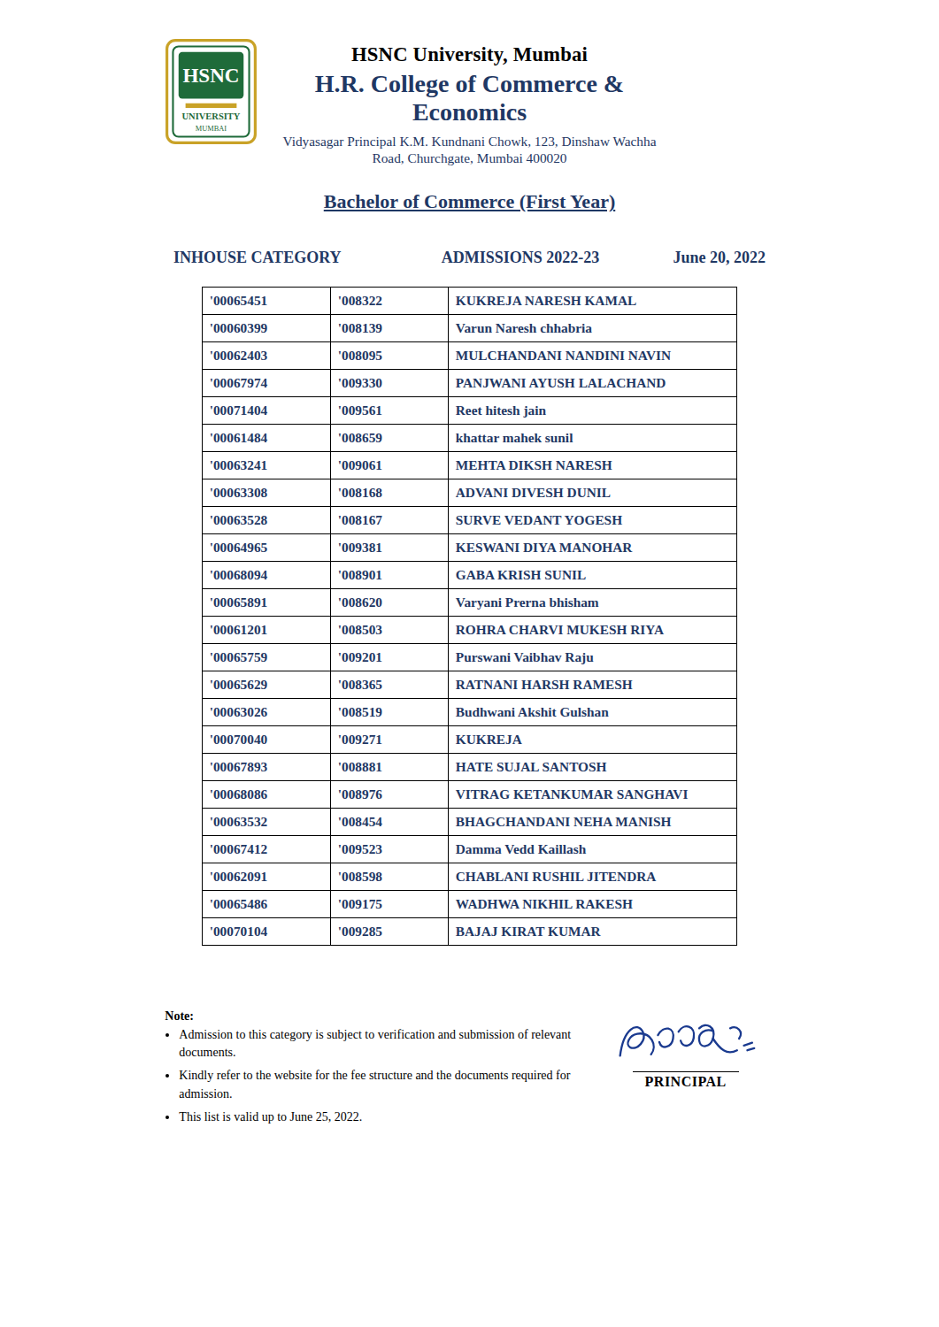HSNC University, Mumbai
H.R. College of Commerce & Economics
Vidyasagar Principal K.M. Kundnani Chowk, 123, Dinshaw Wachha
Road, Churchgate, Mumbai 400020
Bachelor of Commerce (First Year)
INHOUSE CATEGORY ADMISSIONS 2022-23 June 20, 2022
| '00065451 | '008322 | KUKREJA NARESH KAMAL |
| '00060399 | '008139 | Varun Naresh chhabria |
| '00062403 | '008095 | MULCHANDANI NANDINI NAVIN |
| '00067974 | '009330 | PANJWANI AYUSH LALACHAND |
| '00071404 | '009561 | Reet hitesh jain |
| '00061484 | '008659 | khattar mahek sunil |
| '00063241 | '009061 | MEHTA DIKSH NARESH |
| '00063308 | '008168 | ADVANI DIVESH DUNIL |
| '00063528 | '008167 | SURVE VEDANT YOGESH |
| '00064965 | '009381 | KESWANI DIYA MANOHAR |
| '00068094 | '008901 | GABA KRISH SUNIL |
| '00065891 | '008620 | Varyani Prerna bhisham |
| '00061201 | '008503 | ROHRA CHARVI MUKESH RIYA |
| '00065759 | '009201 | Purswani Vaibhav Raju |
| '00065629 | '008365 | RATNANI HARSH RAMESH |
| '00063026 | '008519 | Budhwani Akshit Gulshan |
| '00070040 | '009271 | KUKREJA |
| '00067893 | '008881 | HATE SUJAL SANTOSH |
| '00068086 | '008976 | VITRAG KETANKUMAR SANGHAVI |
| '00063532 | '008454 | BHAGCHANDANI NEHA MANISH |
| '00067412 | '009523 | Damma Vedd Kaillash |
| '00062091 | '008598 | CHABLANI RUSHIL JITENDRA |
| '00065486 | '009175 | WADHWA NIKHIL RAKESH |
| '00070104 | '009285 | BAJAJ KIRAT KUMAR |
Note:
Admission to this category is subject to verification and submission of relevant documents.
Kindly refer to the website for the fee structure and the documents required for admission.
This list is valid up to June 25, 2022.
PRINCIPAL